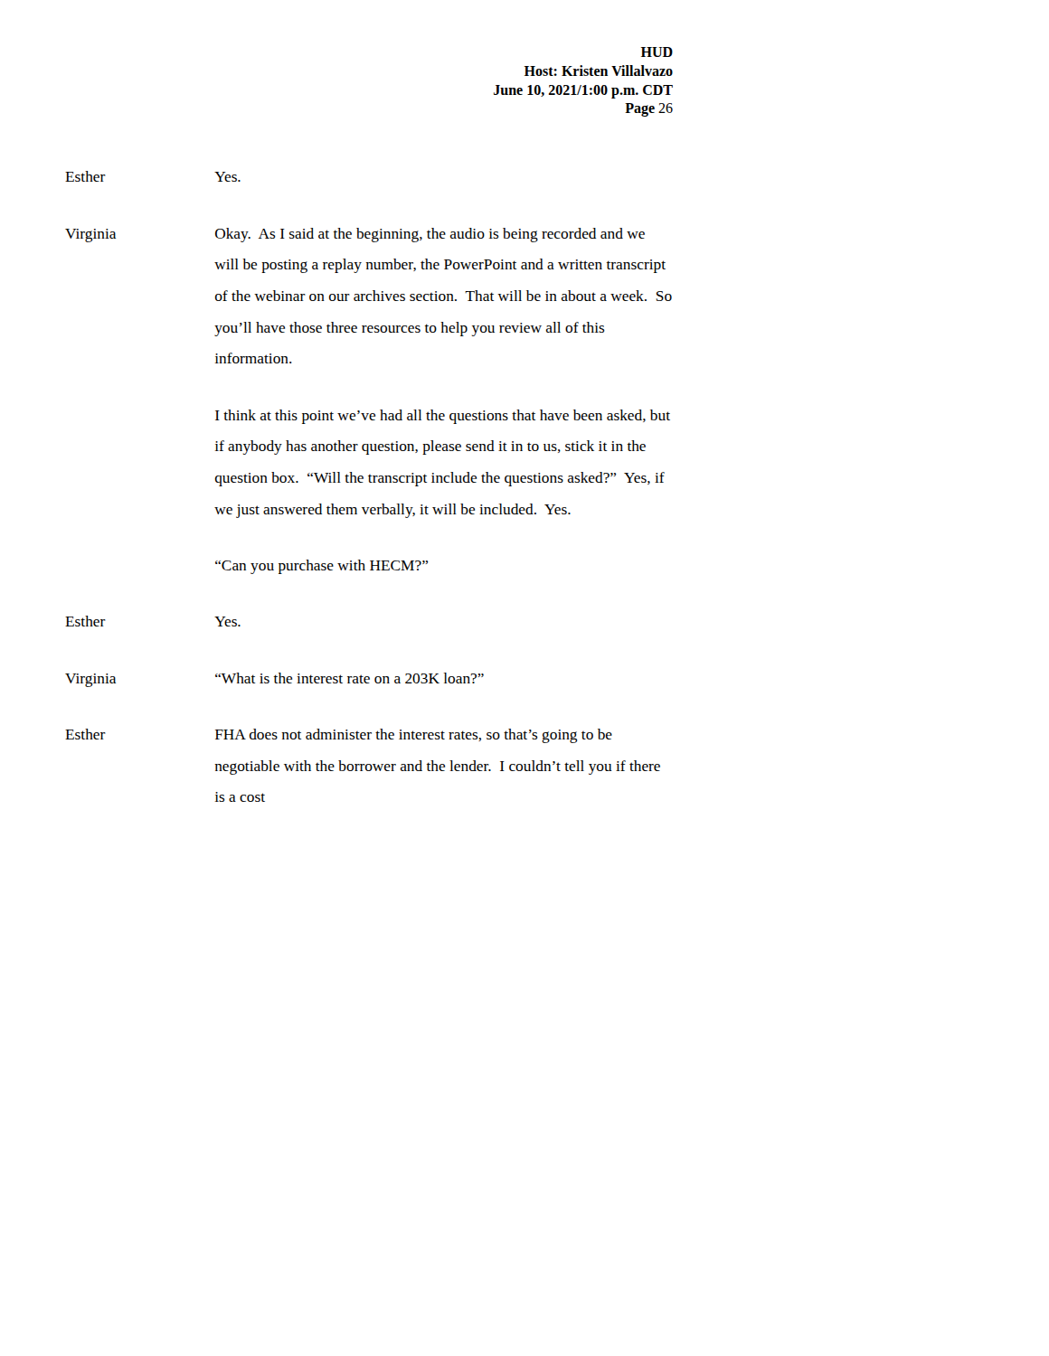HUD
Host: Kristen Villalvazo
June 10, 2021/1:00 p.m. CDT
Page 26
Esther
Yes.
Virginia
Okay. As I said at the beginning, the audio is being recorded and we will be posting a replay number, the PowerPoint and a written transcript of the webinar on our archives section. That will be in about a week. So you’ll have those three resources to help you review all of this information.
I think at this point we’ve had all the questions that have been asked, but if anybody has another question, please send it in to us, stick it in the question box. “Will the transcript include the questions asked?” Yes, if we just answered them verbally, it will be included. Yes.
“Can you purchase with HECM?”
Esther
Yes.
Virginia
“What is the interest rate on a 203K loan?”
Esther
FHA does not administer the interest rates, so that’s going to be negotiable with the borrower and the lender. I couldn’t tell you if there is a cost